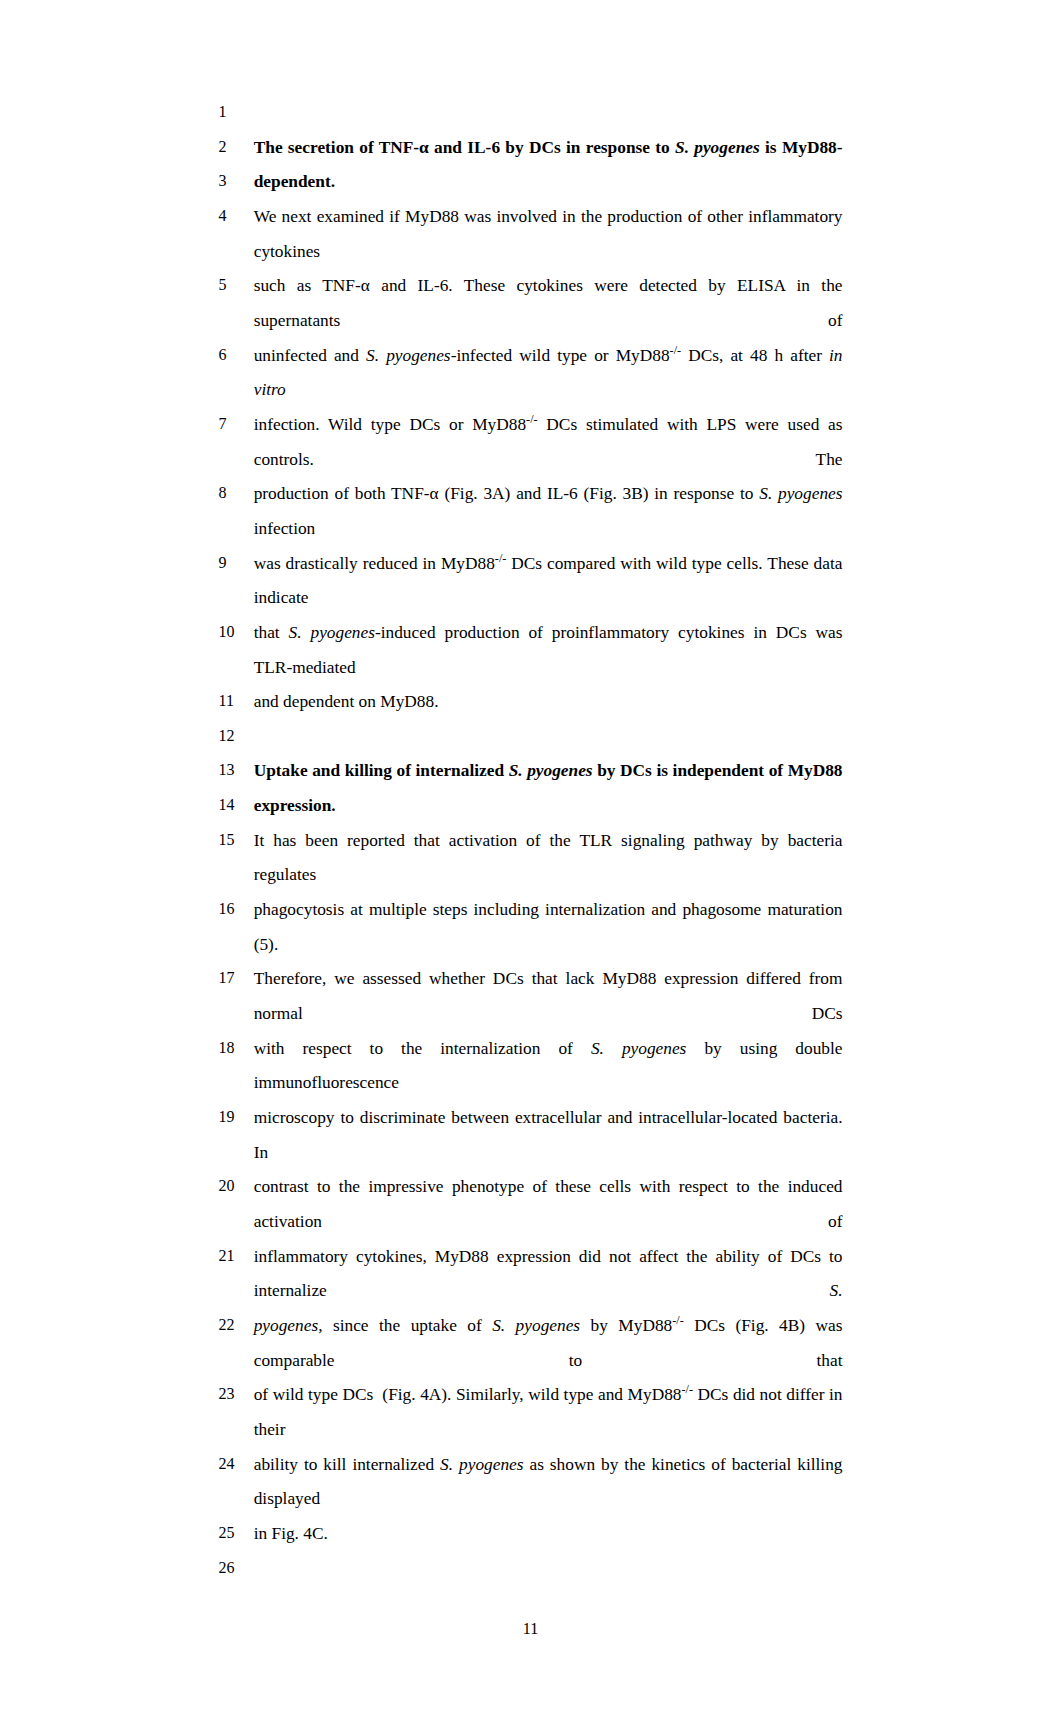1
2 The secretion of TNF-α and IL-6 by DCs in response to S. pyogenes is MyD88-
3 dependent.
4 We next examined if MyD88 was involved in the production of other inflammatory cytokines
5 such as TNF-α and IL-6. These cytokines were detected by ELISA in the supernatants of
6 uninfected and S. pyogenes-infected wild type or MyD88-/- DCs, at 48 h after in vitro
7 infection. Wild type DCs or MyD88-/- DCs stimulated with LPS were used as controls. The
8 production of both TNF-α (Fig. 3A) and IL-6 (Fig. 3B) in response to S. pyogenes infection
9 was drastically reduced in MyD88-/- DCs compared with wild type cells. These data indicate
10 that S. pyogenes-induced production of proinflammatory cytokines in DCs was TLR-mediated
11 and dependent on MyD88.
12
13 Uptake and killing of internalized S. pyogenes by DCs is independent of MyD88
14 expression.
15 It has been reported that activation of the TLR signaling pathway by bacteria regulates
16 phagocytosis at multiple steps including internalization and phagosome maturation (5).
17 Therefore, we assessed whether DCs that lack MyD88 expression differed from normal DCs
18 with respect to the internalization of S. pyogenes by using double immunofluorescence
19 microscopy to discriminate between extracellular and intracellular-located bacteria. In
20 contrast to the impressive phenotype of these cells with respect to the induced activation of
21 inflammatory cytokines, MyD88 expression did not affect the ability of DCs to internalize S.
22 pyogenes, since the uptake of S. pyogenes by MyD88-/- DCs (Fig. 4B) was comparable to that
23 of wild type DCs (Fig. 4A). Similarly, wild type and MyD88-/- DCs did not differ in their
24 ability to kill internalized S. pyogenes as shown by the kinetics of bacterial killing displayed
25 in Fig. 4C.
26
11